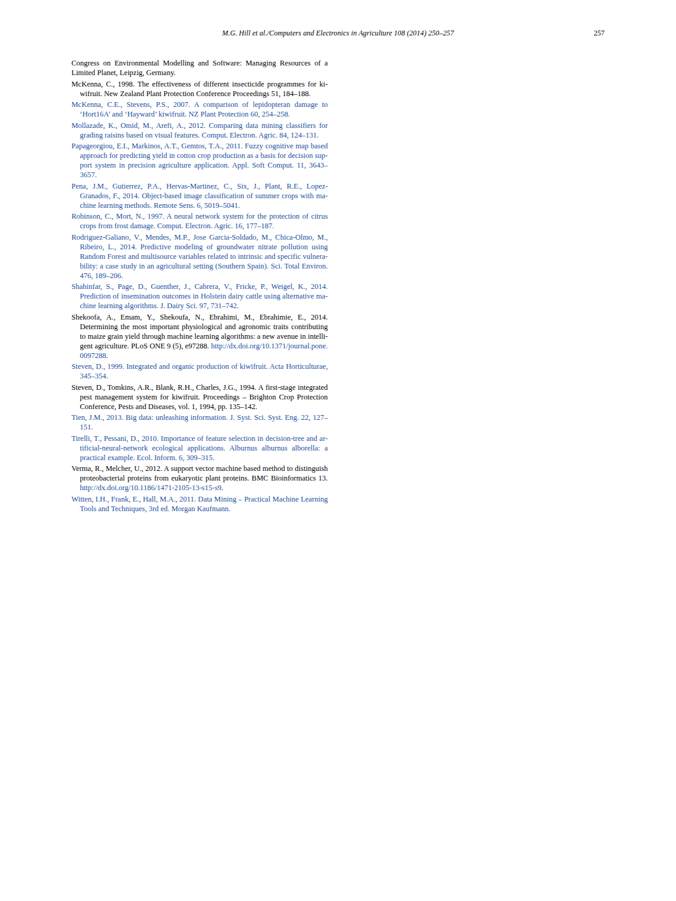M.G. Hill et al./Computers and Electronics in Agriculture 108 (2014) 250–257 257
Congress on Environmental Modelling and Software: Managing Resources of a Limited Planet, Leipzig, Germany.
McKenna, C., 1998. The effectiveness of different insecticide programmes for kiwifruit. New Zealand Plant Protection Conference Proceedings 51, 184–188.
McKenna, C.E., Stevens, P.S., 2007. A comparison of lepidopteran damage to ‘Hort16A’ and ‘Hayward’ kiwifruit. NZ Plant Protection 60, 254–258.
Mollazade, K., Omid, M., Arefi, A., 2012. Comparing data mining classifiers for grading raisins based on visual features. Comput. Electron. Agric. 84, 124–131.
Papageorgiou, E.I., Markinos, A.T., Gemtos, T.A., 2011. Fuzzy cognitive map based approach for predicting yield in cotton crop production as a basis for decision support system in precision agriculture application. Appl. Soft Comput. 11, 3643–3657.
Pena, J.M., Gutierrez, P.A., Hervas-Martinez, C., Six, J., Plant, R.E., Lopez-Granados, F., 2014. Object-based image classification of summer crops with machine learning methods. Remote Sens. 6, 5019–5041.
Robinson, C., Mort, N., 1997. A neural network system for the protection of citrus crops from frost damage. Comput. Electron. Agric. 16, 177–187.
Rodriguez-Galiano, V., Mendes, M.P., Jose Garcia-Soldado, M., Chica-Olmo, M., Ribeiro, L., 2014. Predictive modeling of groundwater nitrate pollution using Random Forest and multisource variables related to intrinsic and specific vulnerability: a case study in an agricultural setting (Southern Spain). Sci. Total Environ. 476, 189–206.
Shahinfar, S., Page, D., Guenther, J., Cabrera, V., Fricke, P., Weigel, K., 2014. Prediction of insemination outcomes in Holstein dairy cattle using alternative machine learning algorithms. J. Dairy Sci. 97, 731–742.
Shekoofa, A., Emam, Y., Shekoufa, N., Ebrahimi, M., Ebrahimie, E., 2014. Determining the most important physiological and agronomic traits contributing to maize grain yield through machine learning algorithms: a new avenue in intelligent agriculture. PLoS ONE 9 (5), e97288. http://dx.doi.org/10.1371/journal.pone.0097288.
Steven, D., 1999. Integrated and organic production of kiwifruit. Acta Horticulturae, 345–354.
Steven, D., Tomkins, A.R., Blank, R.H., Charles, J.G., 1994. A first-stage integrated pest management system for kiwifruit. Proceedings – Brighton Crop Protection Conference, Pests and Diseases, vol. 1, 1994, pp. 135–142.
Tien, J.M., 2013. Big data: unleashing information. J. Syst. Sci. Syst. Eng. 22, 127–151.
Tirelli, T., Pessani, D., 2010. Importance of feature selection in decision-tree and artificial-neural-network ecological applications. Alburnus alburnus alborella: a practical example. Ecol. Inform. 6, 309–315.
Verma, R., Melcher, U., 2012. A support vector machine based method to distinguish proteobacterial proteins from eukaryotic plant proteins. BMC Bioinformatics 13. http://dx.doi.org/10.1186/1471-2105-13-s15-s9.
Witten, I.H., Frank, E., Hall, M.A., 2011. Data Mining – Practical Machine Learning Tools and Techniques, 3rd ed. Morgan Kaufmann.